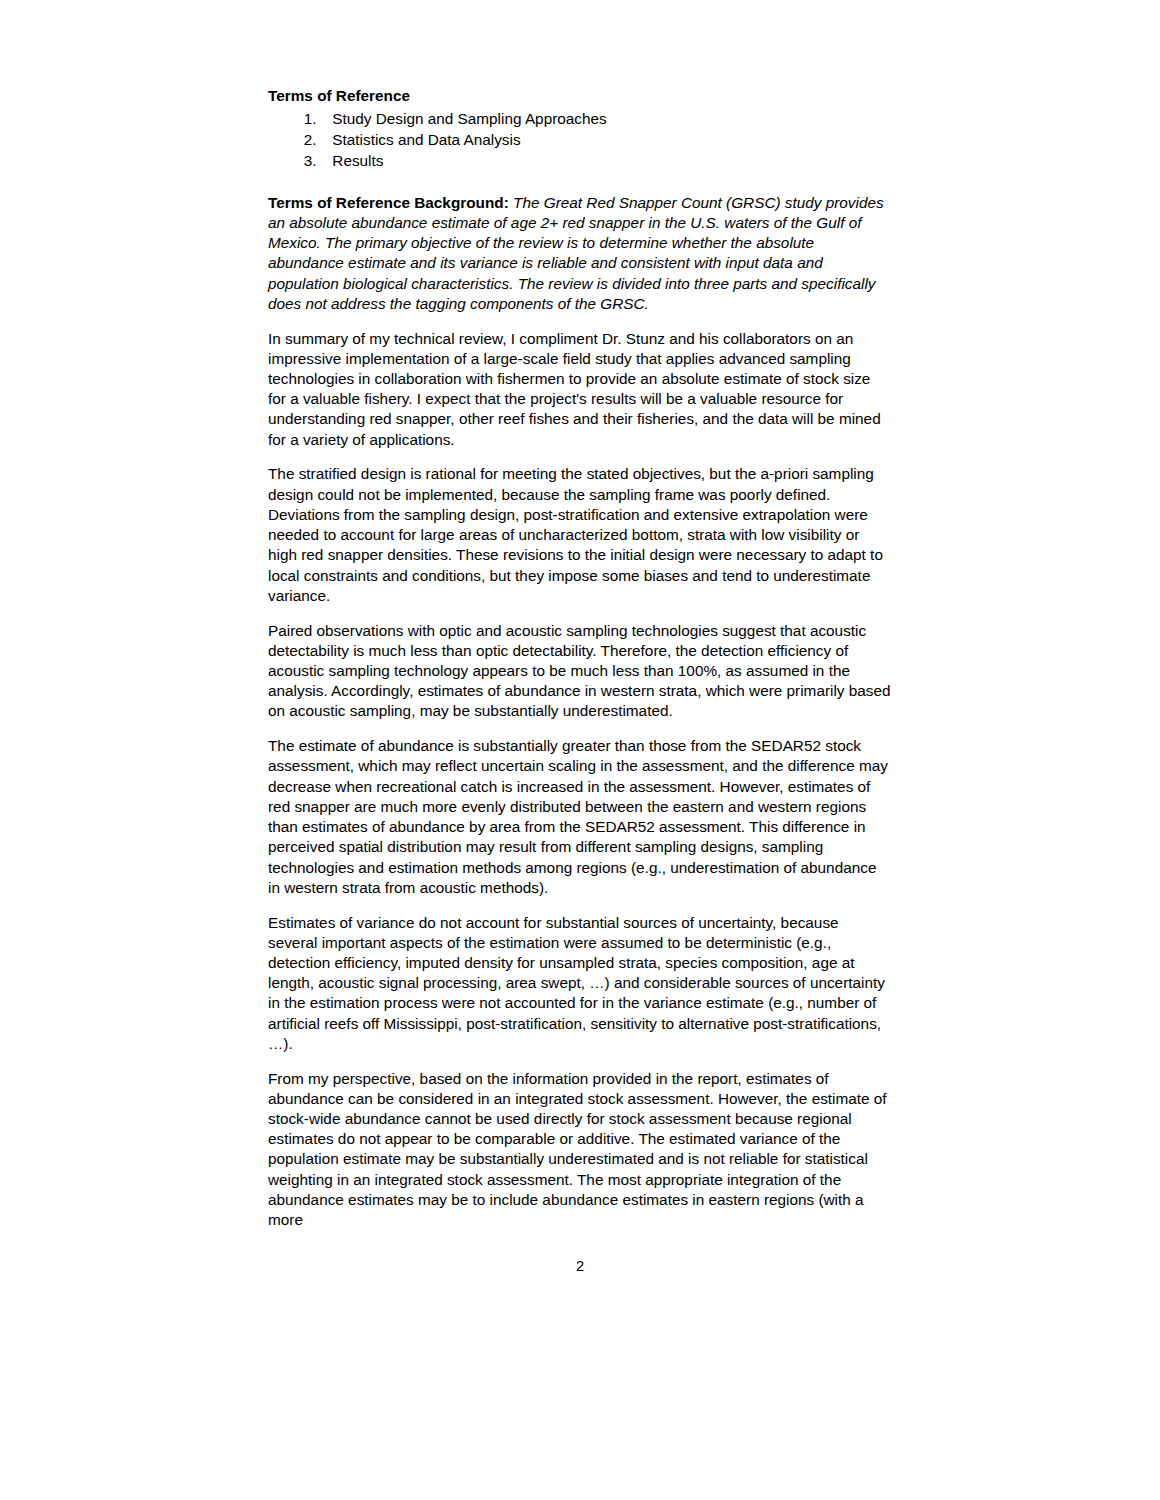Terms of Reference
Study Design and Sampling Approaches
Statistics and Data Analysis
Results
Terms of Reference Background: The Great Red Snapper Count (GRSC) study provides an absolute abundance estimate of age 2+ red snapper in the U.S. waters of the Gulf of Mexico. The primary objective of the review is to determine whether the absolute abundance estimate and its variance is reliable and consistent with input data and population biological characteristics. The review is divided into three parts and specifically does not address the tagging components of the GRSC.
In summary of my technical review, I compliment Dr. Stunz and his collaborators on an impressive implementation of a large-scale field study that applies advanced sampling technologies in collaboration with fishermen to provide an absolute estimate of stock size for a valuable fishery. I expect that the project's results will be a valuable resource for understanding red snapper, other reef fishes and their fisheries, and the data will be mined for a variety of applications.
The stratified design is rational for meeting the stated objectives, but the a-priori sampling design could not be implemented, because the sampling frame was poorly defined. Deviations from the sampling design, post-stratification and extensive extrapolation were needed to account for large areas of uncharacterized bottom, strata with low visibility or high red snapper densities. These revisions to the initial design were necessary to adapt to local constraints and conditions, but they impose some biases and tend to underestimate variance.
Paired observations with optic and acoustic sampling technologies suggest that acoustic detectability is much less than optic detectability. Therefore, the detection efficiency of acoustic sampling technology appears to be much less than 100%, as assumed in the analysis. Accordingly, estimates of abundance in western strata, which were primarily based on acoustic sampling, may be substantially underestimated.
The estimate of abundance is substantially greater than those from the SEDAR52 stock assessment, which may reflect uncertain scaling in the assessment, and the difference may decrease when recreational catch is increased in the assessment. However, estimates of red snapper are much more evenly distributed between the eastern and western regions than estimates of abundance by area from the SEDAR52 assessment. This difference in perceived spatial distribution may result from different sampling designs, sampling technologies and estimation methods among regions (e.g., underestimation of abundance in western strata from acoustic methods).
Estimates of variance do not account for substantial sources of uncertainty, because several important aspects of the estimation were assumed to be deterministic (e.g., detection efficiency, imputed density for unsampled strata, species composition, age at length, acoustic signal processing, area swept, …) and considerable sources of uncertainty in the estimation process were not accounted for in the variance estimate (e.g., number of artificial reefs off Mississippi, post-stratification, sensitivity to alternative post-stratifications, …).
From my perspective, based on the information provided in the report, estimates of abundance can be considered in an integrated stock assessment. However, the estimate of stock-wide abundance cannot be used directly for stock assessment because regional estimates do not appear to be comparable or additive. The estimated variance of the population estimate may be substantially underestimated and is not reliable for statistical weighting in an integrated stock assessment. The most appropriate integration of the abundance estimates may be to include abundance estimates in eastern regions (with a more
2